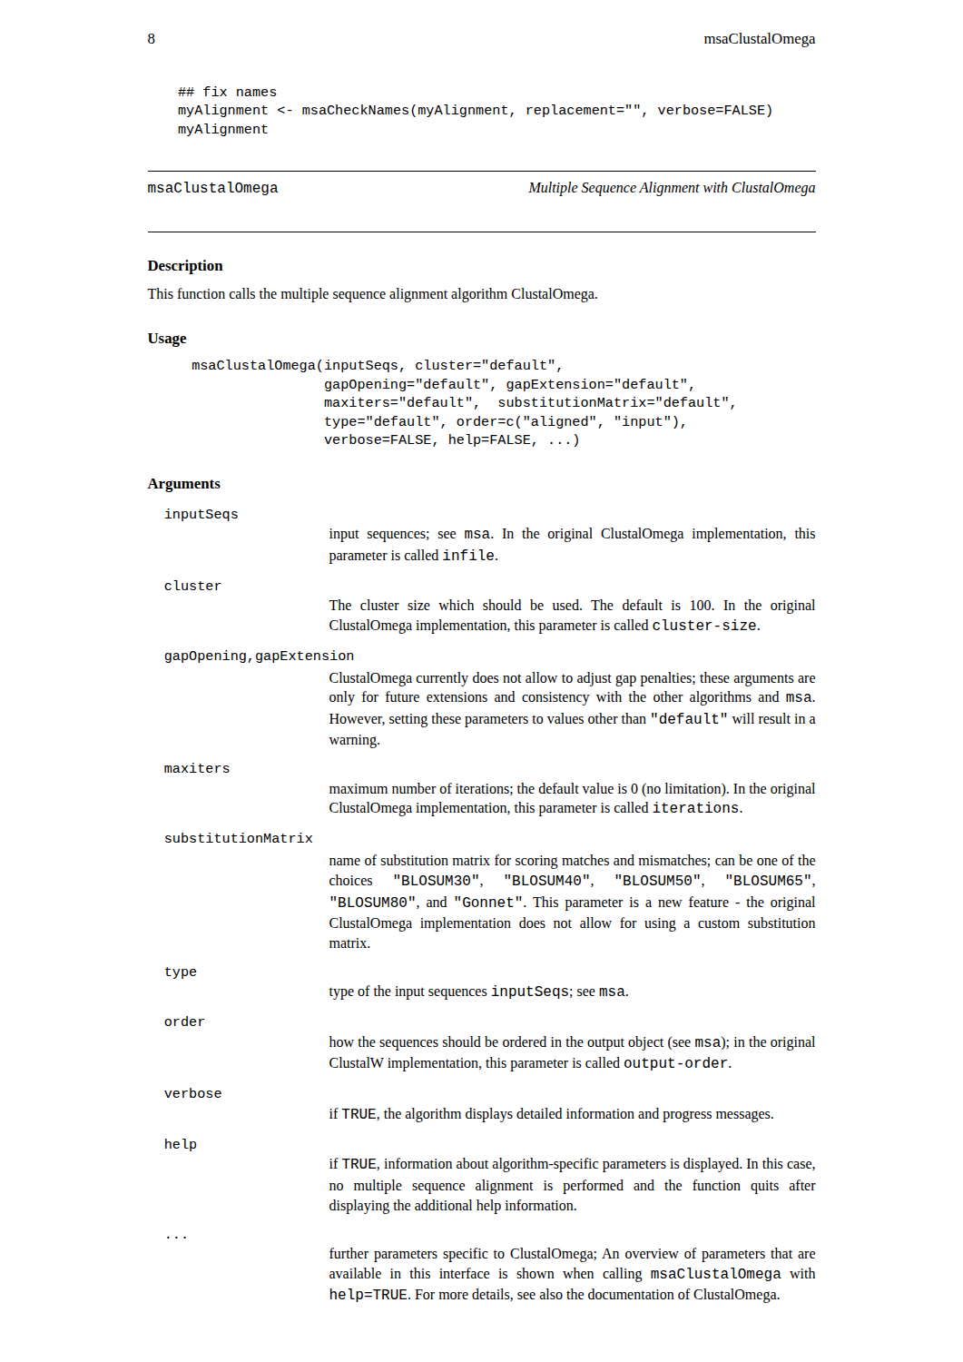8 msaClustalOmega
## fix names
myAlignment <- msaCheckNames(myAlignment, replacement="", verbose=FALSE)
myAlignment
msaClustalOmega Multiple Sequence Alignment with ClustalOmega
Description
This function calls the multiple sequence alignment algorithm ClustalOmega.
Usage
msaClustalOmega(inputSeqs, cluster="default",
                gapOpening="default", gapExtension="default",
                maxiters="default",  substitutionMatrix="default",
                type="default", order=c("aligned", "input"),
                verbose=FALSE, help=FALSE, ...)
Arguments
inputSeqs
input sequences; see msa. In the original ClustalOmega implementation, this parameter is called infile.
cluster
The cluster size which should be used. The default is 100. In the original ClustalOmega implementation, this parameter is called cluster-size.
gapOpening,gapExtension
ClustalOmega currently does not allow to adjust gap penalties; these arguments are only for future extensions and consistency with the other algorithms and msa. However, setting these parameters to values other than "default" will result in a warning.
maxiters
maximum number of iterations; the default value is 0 (no limitation). In the original ClustalOmega implementation, this parameter is called iterations.
substitutionMatrix
name of substitution matrix for scoring matches and mismatches; can be one of the choices "BLOSUM30", "BLOSUM40", "BLOSUM50", "BLOSUM65", "BLOSUM80", and "Gonnet". This parameter is a new feature - the original ClustalOmega implementation does not allow for using a custom substitution matrix.
type
type of the input sequences inputSeqs; see msa.
order
how the sequences should be ordered in the output object (see msa); in the original ClustalW implementation, this parameter is called output-order.
verbose
if TRUE, the algorithm displays detailed information and progress messages.
help
if TRUE, information about algorithm-specific parameters is displayed. In this case, no multiple sequence alignment is performed and the function quits after displaying the additional help information.
...
further parameters specific to ClustalOmega; An overview of parameters that are available in this interface is shown when calling msaClustalOmega with help=TRUE. For more details, see also the documentation of ClustalOmega.